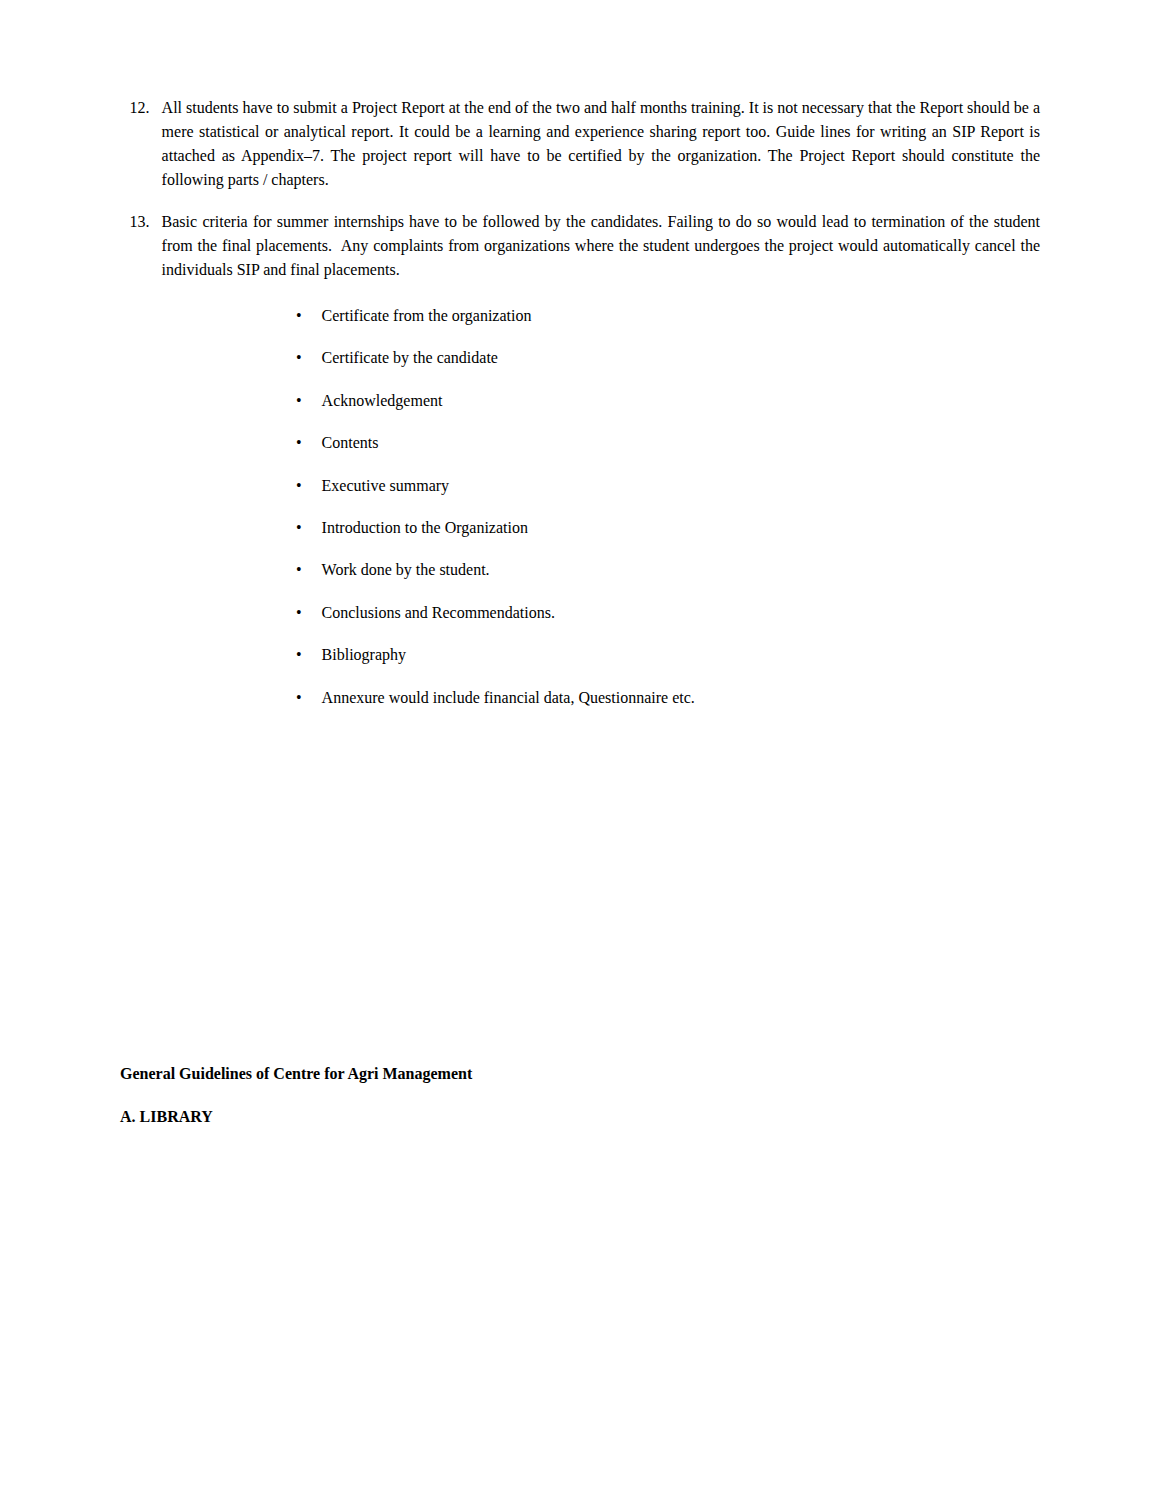All students have to submit a Project Report at the end of the two and half months training. It is not necessary that the Report should be a mere statistical or analytical report. It could be a learning and experience sharing report too. Guide lines for writing an SIP Report is attached as Appendix–7. The project report will have to be certified by the organization. The Project Report should constitute the following parts / chapters.
Basic criteria for summer internships have to be followed by the candidates. Failing to do so would lead to termination of the student from the final placements. Any complaints from organizations where the student undergoes the project would automatically cancel the individuals SIP and final placements.
Certificate from the organization
Certificate by the candidate
Acknowledgement
Contents
Executive summary
Introduction to the Organization
Work done by the student.
Conclusions and Recommendations.
Bibliography
Annexure would include financial data, Questionnaire etc.
General Guidelines of Centre for Agri Management
A. LIBRARY